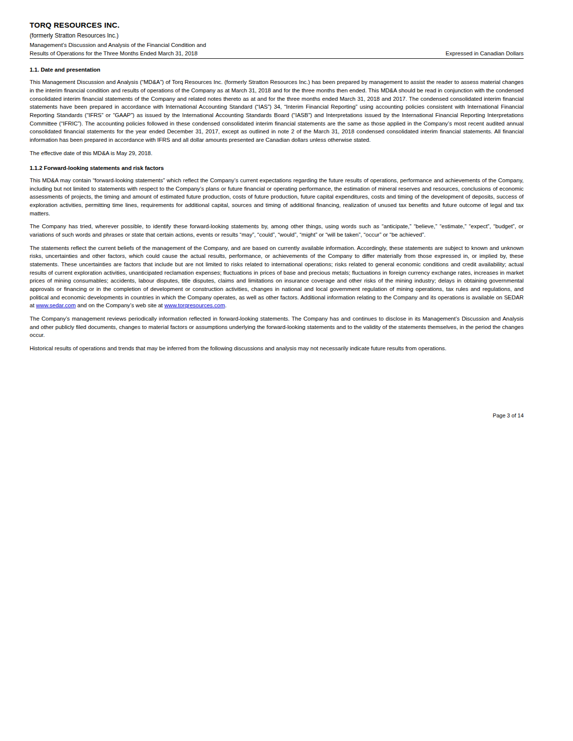TORQ RESOURCES INC.
(formerly Stratton Resources Inc.)
Management’s Discussion and Analysis of the Financial Condition and
Results of Operations for the Three Months Ended March 31, 2018
Expressed in Canadian Dollars
1.1. Date and presentation
This Management Discussion and Analysis (“MD&A”) of Torq Resources Inc. (formerly Stratton Resources Inc.) has been prepared by management to assist the reader to assess material changes in the interim financial condition and results of operations of the Company as at March 31, 2018 and for the three months then ended. This MD&A should be read in conjunction with the condensed consolidated interim financial statements of the Company and related notes thereto as at and for the three months ended March 31, 2018 and 2017. The condensed consolidated interim financial statements have been prepared in accordance with International Accounting Standard (“IAS”) 34, “Interim Financial Reporting” using accounting policies consistent with International Financial Reporting Standards (“IFRS” or “GAAP”) as issued by the International Accounting Standards Board (“IASB”) and Interpretations issued by the International Financial Reporting Interpretations Committee (“IFRIC”). The accounting policies followed in these condensed consolidated interim financial statements are the same as those applied in the Company’s most recent audited annual consolidated financial statements for the year ended December 31, 2017, except as outlined in note 2 of the March 31, 2018 condensed consolidated interim financial statements. All financial information has been prepared in accordance with IFRS and all dollar amounts presented are Canadian dollars unless otherwise stated.
The effective date of this MD&A is May 29, 2018.
1.1.2 Forward-looking statements and risk factors
This MD&A may contain “forward-looking statements” which reflect the Company’s current expectations regarding the future results of operations, performance and achievements of the Company, including but not limited to statements with respect to the Company’s plans or future financial or operating performance, the estimation of mineral reserves and resources, conclusions of economic assessments of projects, the timing and amount of estimated future production, costs of future production, future capital expenditures, costs and timing of the development of deposits, success of exploration activities, permitting time lines, requirements for additional capital, sources and timing of additional financing, realization of unused tax benefits and future outcome of legal and tax matters.
The Company has tried, wherever possible, to identify these forward-looking statements by, among other things, using words such as “anticipate,” “believe,” “estimate,” “expect”, “budget”, or variations of such words and phrases or state that certain actions, events or results “may”, “could”, “would”, “might” or “will be taken”, “occur” or “be achieved”.
The statements reflect the current beliefs of the management of the Company, and are based on currently available information. Accordingly, these statements are subject to known and unknown risks, uncertainties and other factors, which could cause the actual results, performance, or achievements of the Company to differ materially from those expressed in, or implied by, these statements. These uncertainties are factors that include but are not limited to risks related to international operations; risks related to general economic conditions and credit availability; actual results of current exploration activities, unanticipated reclamation expenses; fluctuations in prices of base and precious metals; fluctuations in foreign currency exchange rates, increases in market prices of mining consumables; accidents, labour disputes, title disputes, claims and limitations on insurance coverage and other risks of the mining industry; delays in obtaining governmental approvals or financing or in the completion of development or construction activities, changes in national and local government regulation of mining operations, tax rules and regulations, and political and economic developments in countries in which the Company operates, as well as other factors. Additional information relating to the Company and its operations is available on SEDAR at www.sedar.com and on the Company’s web site at www.torqresources.com.
The Company’s management reviews periodically information reflected in forward-looking statements. The Company has and continues to disclose in its Management’s Discussion and Analysis and other publicly filed documents, changes to material factors or assumptions underlying the forward-looking statements and to the validity of the statements themselves, in the period the changes occur.
Historical results of operations and trends that may be inferred from the following discussions and analysis may not necessarily indicate future results from operations.
Page 3 of 14